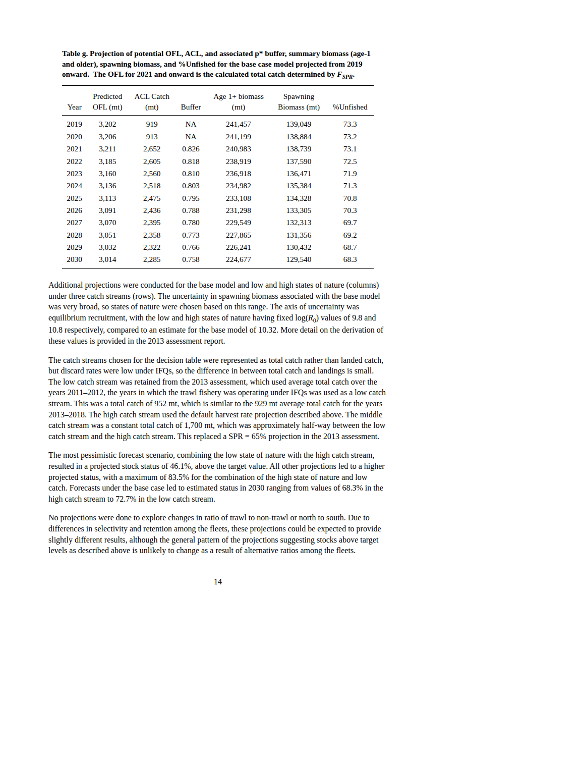Table g. Projection of potential OFL, ACL, and associated p* buffer, summary biomass (age-1 and older), spawning biomass, and %Unfished for the base case model projected from 2019 onward. The OFL for 2021 and onward is the calculated total catch determined by F SPR .
| Year | Predicted OFL (mt) | ACL Catch (mt) | Buffer | Age 1+ biomass (mt) | Spawning Biomass (mt) | %Unfished |
| --- | --- | --- | --- | --- | --- | --- |
| 2019 | 3,202 | 919 | NA | 241,457 | 139,049 | 73.3 |
| 2020 | 3,206 | 913 | NA | 241,199 | 138,884 | 73.2 |
| 2021 | 3,211 | 2,652 | 0.826 | 240,983 | 138,739 | 73.1 |
| 2022 | 3,185 | 2,605 | 0.818 | 238,919 | 137,590 | 72.5 |
| 2023 | 3,160 | 2,560 | 0.810 | 236,918 | 136,471 | 71.9 |
| 2024 | 3,136 | 2,518 | 0.803 | 234,982 | 135,384 | 71.3 |
| 2025 | 3,113 | 2,475 | 0.795 | 233,108 | 134,328 | 70.8 |
| 2026 | 3,091 | 2,436 | 0.788 | 231,298 | 133,305 | 70.3 |
| 2027 | 3,070 | 2,395 | 0.780 | 229,549 | 132,313 | 69.7 |
| 2028 | 3,051 | 2,358 | 0.773 | 227,865 | 131,356 | 69.2 |
| 2029 | 3,032 | 2,322 | 0.766 | 226,241 | 130,432 | 68.7 |
| 2030 | 3,014 | 2,285 | 0.758 | 224,677 | 129,540 | 68.3 |
Additional projections were conducted for the base model and low and high states of nature (columns) under three catch streams (rows). The uncertainty in spawning biomass associated with the base model was very broad, so states of nature were chosen based on this range. The axis of uncertainty was equilibrium recruitment, with the low and high states of nature having fixed log(R0) values of 9.8 and 10.8 respectively, compared to an estimate for the base model of 10.32. More detail on the derivation of these values is provided in the 2013 assessment report.
The catch streams chosen for the decision table were represented as total catch rather than landed catch, but discard rates were low under IFQs, so the difference in between total catch and landings is small. The low catch stream was retained from the 2013 assessment, which used average total catch over the years 2011–2012, the years in which the trawl fishery was operating under IFQs was used as a low catch stream. This was a total catch of 952 mt, which is similar to the 929 mt average total catch for the years 2013–2018. The high catch stream used the default harvest rate projection described above. The middle catch stream was a constant total catch of 1,700 mt, which was approximately half-way between the low catch stream and the high catch stream. This replaced a SPR = 65% projection in the 2013 assessment.
The most pessimistic forecast scenario, combining the low state of nature with the high catch stream, resulted in a projected stock status of 46.1%, above the target value. All other projections led to a higher projected status, with a maximum of 83.5% for the combination of the high state of nature and low catch. Forecasts under the base case led to estimated status in 2030 ranging from values of 68.3% in the high catch stream to 72.7% in the low catch stream.
No projections were done to explore changes in ratio of trawl to non-trawl or north to south. Due to differences in selectivity and retention among the fleets, these projections could be expected to provide slightly different results, although the general pattern of the projections suggesting stocks above target levels as described above is unlikely to change as a result of alternative ratios among the fleets.
14